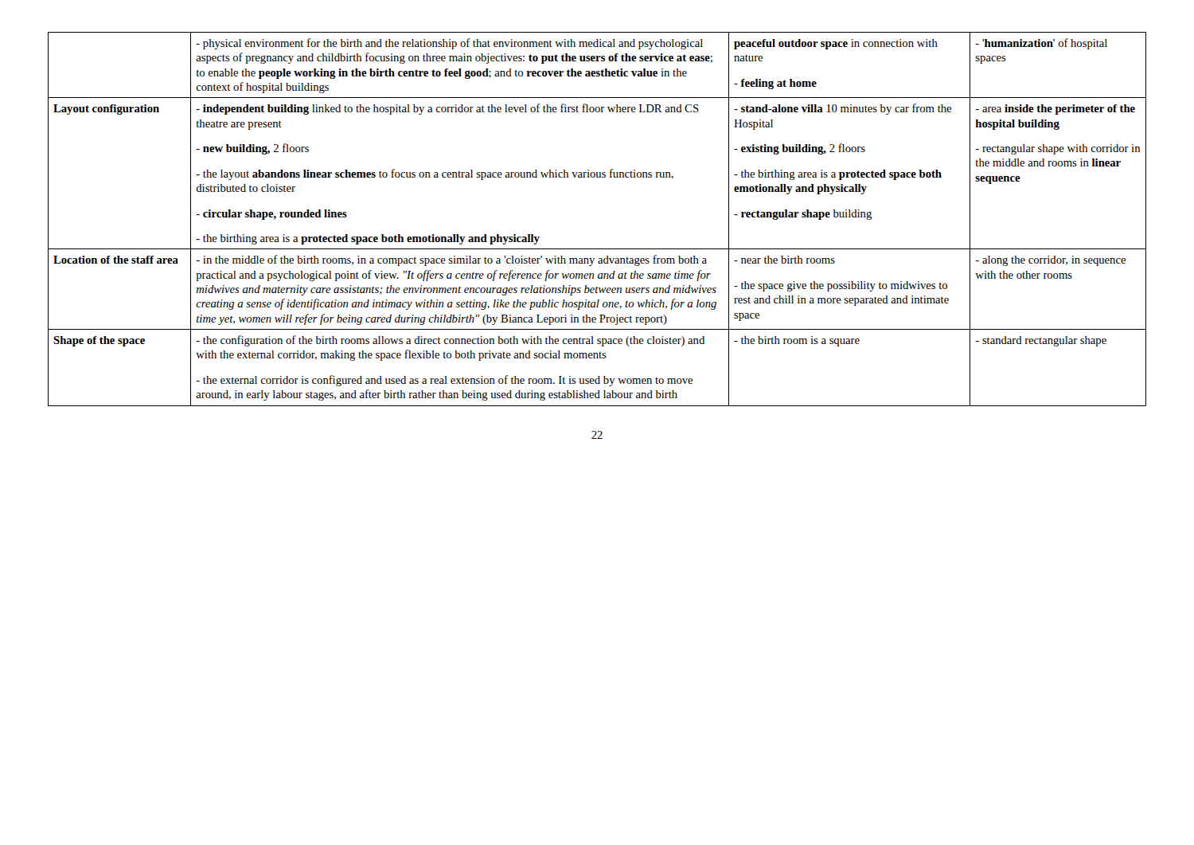| | - physical environment for the birth and the relationship of that environment with medical and psychological aspects of pregnancy and childbirth focusing on three main objectives: to put the users of the service at ease ; to enable the people working in the birth centre to feel good ; and to recover the aesthetic value in the context of hospital buildings | peaceful outdoor space in connection with nature - feeling at home | - ' humanization ' of hospital spaces |
| Layout configuration | - independent building linked to the hospital by a corridor at the level of the first floor where LDR and CS theatre are present - new building, 2 floors - the layout abandons linear schemes to focus on a central space around which various functions run, distributed to cloister - circular shape, rounded lines - the birthing area is a protected space both emotionally and physically | - stand-alone villa 10 minutes by car from the Hospital - existing building, 2 floors - the birthing area is a protected space both emotionally and physically - rectangular shape building | - area inside the perimeter of the hospital building - rectangular shape with corridor in the middle and rooms in linear sequence |
| Location of the staff area | - in the middle of the birth rooms, in a compact space similar to a 'cloister' with many advantages from both a practical and a psychological point of view. "It offers a centre of reference for women and at the same time for midwives and maternity care assistants; the environment encourages relationships between users and midwives creating a sense of identification and intimacy within a setting, like the public hospital one, to which, for a long time yet, women will refer for being cared during childbirth" (by Bianca Lepori in the Project report) | - near the birth rooms - the space give the possibility to midwives to rest and chill in a more separated and intimate space | - along the corridor, in sequence with the other rooms |
| Shape of the space | - the configuration of the birth rooms allows a direct connection both with the central space (the cloister) and with the external corridor, making the space flexible to both private and social moments - the external corridor is configured and used as a real extension of the room. It is used by women to move around, in early labour stages, and after birth rather than being used during established labour and birth | - the birth room is a square | - standard rectangular shape |
22